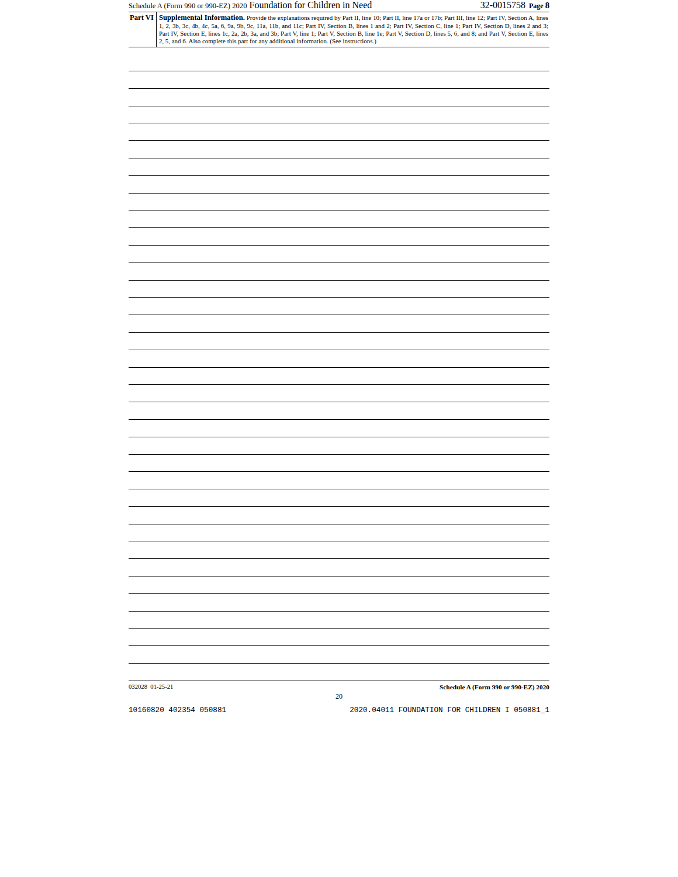Schedule A (Form 990 or 990-EZ) 2020 Foundation for Children in Need 32-0015758 Page 8
Part VI
Supplemental Information. Provide the explanations required by Part II, line 10; Part II, line 17a or 17b; Part III, line 12; Part IV, Section A, lines 1, 2, 3b, 3c, 4b, 4c, 5a, 6, 9a, 9b, 9c, 11a, 11b, and 11c; Part IV, Section B, lines 1 and 2; Part IV, Section C, line 1; Part IV, Section D, lines 2 and 3; Part IV, Section E, lines 1c, 2a, 2b, 3a, and 3b; Part V, line 1; Part V, Section B, line 1e; Part V, Section D, lines 5, 6, and 8; and Part V, Section E, lines 2, 5, and 6. Also complete this part for any additional information. (See instructions.)
032028 01-25-21
Schedule A (Form 990 or 990-EZ) 2020
20
10160820 402354 050881 2020.04011 FOUNDATION FOR CHILDREN I 050881_1